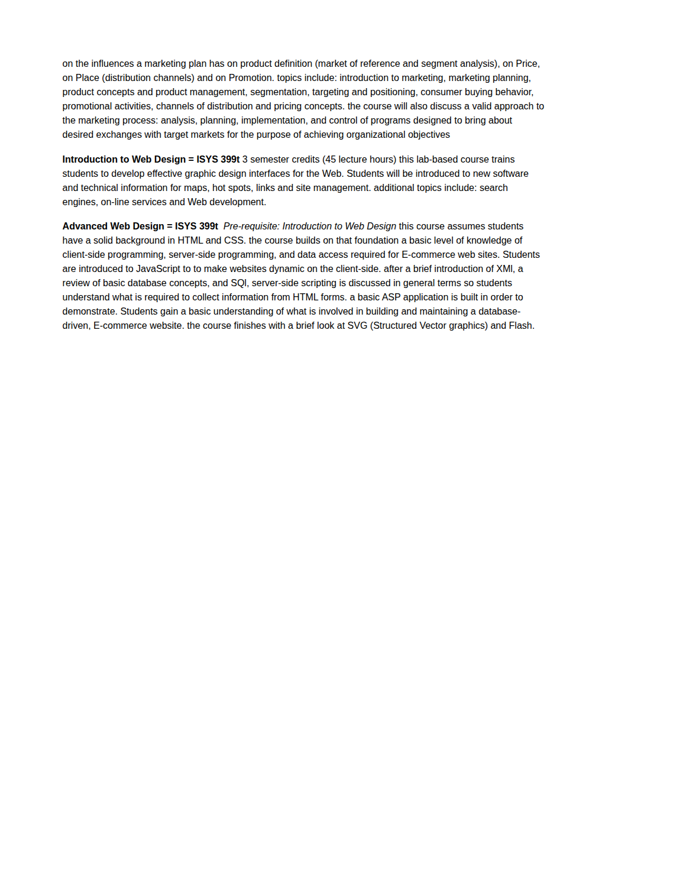on the influences a marketing plan has on product definition (market of reference and segment analysis), on Price, on Place (distribution channels) and on Promotion. topics include: introduction to marketing, marketing planning, product concepts and product management, segmentation, targeting and positioning, consumer buying behavior, promotional activities, channels of distribution and pricing concepts. the course will also discuss a valid approach to the marketing process: analysis, planning, implementation, and control of programs designed to bring about desired exchanges with target markets for the purpose of achieving organizational objectives
Introduction to Web Design = ISYS 399t 3 semester credits (45 lecture hours) this lab-based course trains students to develop effective graphic design interfaces for the Web. Students will be introduced to new software and technical information for maps, hot spots, links and site management. additional topics include: search engines, on-line services and Web development.
Advanced Web Design = ISYS 399t Pre-requisite: Introduction to Web Design this course assumes students have a solid background in HTML and CSS. the course builds on that foundation a basic level of knowledge of client-side programming, server-side programming, and data access required for E-commerce web sites. Students are introduced to JavaScript to to make websites dynamic on the client-side. after a brief introduction of XMl, a review of basic database concepts, and SQl, server-side scripting is discussed in general terms so students understand what is required to collect information from HTML forms. a basic ASP application is built in order to demonstrate. Students gain a basic understanding of what is involved in building and maintaining a database-driven, E-commerce website. the course finishes with a brief look at SVG (Structured Vector graphics) and Flash.